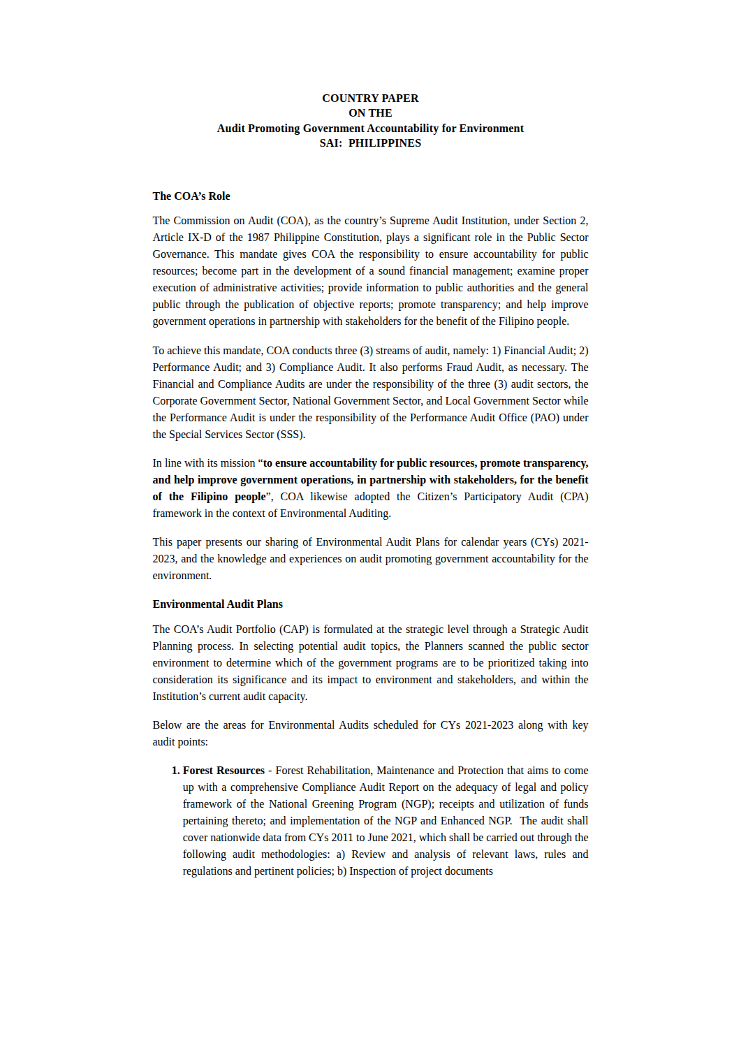COUNTRY PAPER
ON THE
Audit Promoting Government Accountability for Environment
SAI: PHILIPPINES
The COA’s Role
The Commission on Audit (COA), as the country’s Supreme Audit Institution, under Section 2, Article IX-D of the 1987 Philippine Constitution, plays a significant role in the Public Sector Governance. This mandate gives COA the responsibility to ensure accountability for public resources; become part in the development of a sound financial management; examine proper execution of administrative activities; provide information to public authorities and the general public through the publication of objective reports; promote transparency; and help improve government operations in partnership with stakeholders for the benefit of the Filipino people.
To achieve this mandate, COA conducts three (3) streams of audit, namely: 1) Financial Audit; 2) Performance Audit; and 3) Compliance Audit. It also performs Fraud Audit, as necessary. The Financial and Compliance Audits are under the responsibility of the three (3) audit sectors, the Corporate Government Sector, National Government Sector, and Local Government Sector while the Performance Audit is under the responsibility of the Performance Audit Office (PAO) under the Special Services Sector (SSS).
In line with its mission “to ensure accountability for public resources, promote transparency, and help improve government operations, in partnership with stakeholders, for the benefit of the Filipino people”, COA likewise adopted the Citizen’s Participatory Audit (CPA) framework in the context of Environmental Auditing.
This paper presents our sharing of Environmental Audit Plans for calendar years (CYs) 2021-2023, and the knowledge and experiences on audit promoting government accountability for the environment.
Environmental Audit Plans
The COA’s Audit Portfolio (CAP) is formulated at the strategic level through a Strategic Audit Planning process. In selecting potential audit topics, the Planners scanned the public sector environment to determine which of the government programs are to be prioritized taking into consideration its significance and its impact to environment and stakeholders, and within the Institution’s current audit capacity.
Below are the areas for Environmental Audits scheduled for CYs 2021-2023 along with key audit points:
Forest Resources - Forest Rehabilitation, Maintenance and Protection that aims to come up with a comprehensive Compliance Audit Report on the adequacy of legal and policy framework of the National Greening Program (NGP); receipts and utilization of funds pertaining thereto; and implementation of the NGP and Enhanced NGP. The audit shall cover nationwide data from CYs 2011 to June 2021, which shall be carried out through the following audit methodologies: a) Review and analysis of relevant laws, rules and regulations and pertinent policies; b) Inspection of project documents